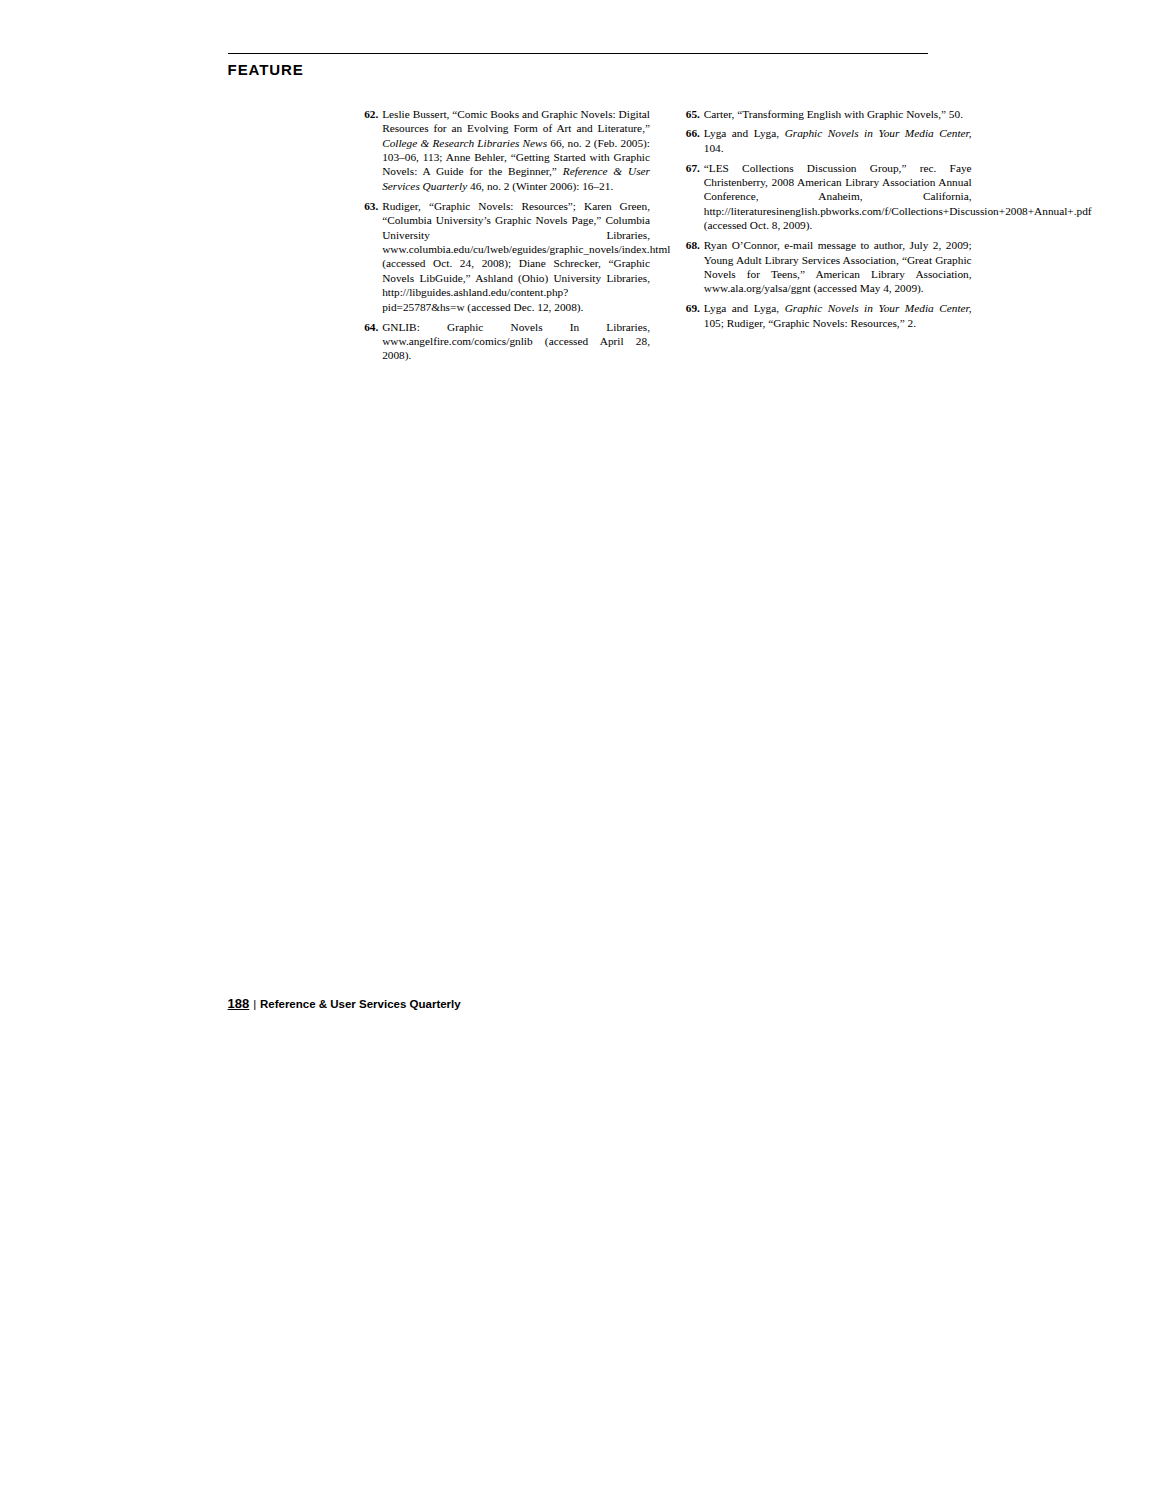FEATURE
62 Leslie Bussert, “Comic Books and Graphic Novels: Digital Resources for an Evolving Form of Art and Literature,” College & Research Libraries News 66, no. 2 (Feb. 2005): 103–06, 113; Anne Behler, “Getting Started with Graphic Novels: A Guide for the Beginner,” Reference & User Services Quarterly 46, no. 2 (Winter 2006): 16–21.
63 Rudiger, “Graphic Novels: Resources”; Karen Green, “Columbia University’s Graphic Novels Page,” Columbia University Libraries, www.columbia.edu/cu/lweb/eguides/graphic_novels/index.html (accessed Oct. 24, 2008); Diane Schrecker, “Graphic Novels LibGuide,” Ashland (Ohio) University Libraries, http://libguides.ashland.edu/content.php?pid=25787&hs=w (accessed Dec. 12, 2008).
64 GNLIB: Graphic Novels In Libraries, www.angelfire.com/comics/gnlib (accessed April 28, 2008).
65 Carter, “Transforming English with Graphic Novels,” 50.
66 Lyga and Lyga, Graphic Novels in Your Media Center, 104.
67“LES Collections Discussion Group,” rec. Faye Christenberry, 2008 American Library Association Annual Conference, Anaheim, California, http://literaturesinenglish.pbworks.com/f/Collections+Discussion+2008+Annual+.pdf (accessed Oct. 8, 2009).
68 Ryan O’Connor, e-mail message to author, July 2, 2009; Young Adult Library Services Association, “Great Graphic Novels for Teens,” American Library Association, www.ala.org/yalsa/ggnt (accessed May 4, 2009).
69 Lyga and Lyga, Graphic Novels in Your Media Center, 105; Rudiger, “Graphic Novels: Resources,” 2.
188|Reference & User Services Quarterly